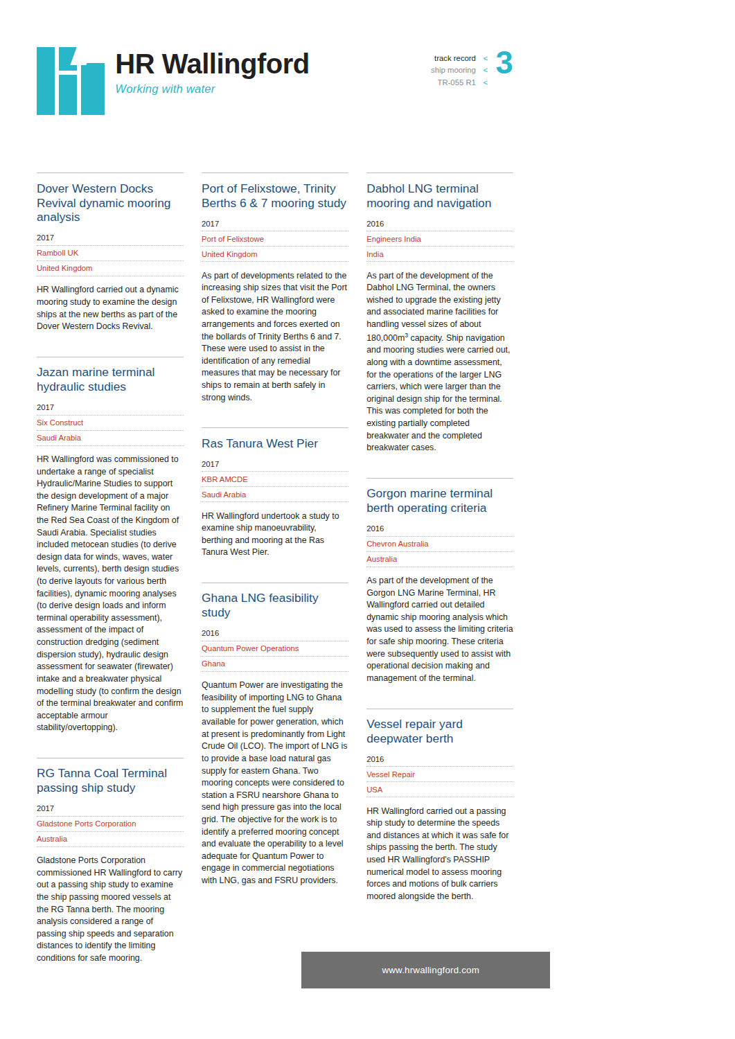HR Wallingford
Working with water
track record <
ship mooring <
TR-055 R1 <
3
Dover Western Docks Revival dynamic mooring analysis
2017 Ramboll UK United Kingdom
HR Wallingford carried out a dynamic mooring study to examine the design ships at the new berths as part of the Dover Western Docks Revival.
Jazan marine terminal hydraulic studies
2017 Six Construct Saudi Arabia
HR Wallingford was commissioned to undertake a range of specialist Hydraulic/Marine Studies to support the design development of a major Refinery Marine Terminal facility on the Red Sea Coast of the Kingdom of Saudi Arabia. Specialist studies included metocean studies (to derive design data for winds, waves, water levels, currents), berth design studies (to derive layouts for various berth facilities), dynamic mooring analyses (to derive design loads and inform terminal operability assessment), assessment of the impact of construction dredging (sediment dispersion study), hydraulic design assessment for seawater (firewater) intake and a breakwater physical modelling study (to confirm the design of the terminal breakwater and confirm acceptable armour stability/overtopping).
RG Tanna Coal Terminal passing ship study
2017 Gladstone Ports Corporation Australia
Gladstone Ports Corporation commissioned HR Wallingford to carry out a passing ship study to examine the ship passing moored vessels at the RG Tanna berth. The mooring analysis considered a range of passing ship speeds and separation distances to identify the limiting conditions for safe mooring.
Port of Felixstowe, Trinity Berths 6 & 7 mooring study
2017 Port of Felixstowe United Kingdom
As part of developments related to the increasing ship sizes that visit the Port of Felixstowe, HR Wallingford were asked to examine the mooring arrangements and forces exerted on the bollards of Trinity Berths 6 and 7. These were used to assist in the identification of any remedial measures that may be necessary for ships to remain at berth safely in strong winds.
Ras Tanura West Pier
2017 KBR AMCDE Saudi Arabia
HR Wallingford undertook a study to examine ship manoeuvrability, berthing and mooring at the Ras Tanura West Pier.
Ghana LNG feasibility study
2016 Quantum Power Operations Ghana
Quantum Power are investigating the feasibility of importing LNG to Ghana to supplement the fuel supply available for power generation, which at present is predominantly from Light Crude Oil (LCO). The import of LNG is to provide a base load natural gas supply for eastern Ghana. Two mooring concepts were considered to station a FSRU nearshore Ghana to send high pressure gas into the local grid. The objective for the work is to identify a preferred mooring concept and evaluate the operability to a level adequate for Quantum Power to engage in commercial negotiations with LNG, gas and FSRU providers.
Dabhol LNG terminal mooring and navigation
2016 Engineers India India
As part of the development of the Dabhol LNG Terminal, the owners wished to upgrade the existing jetty and associated marine facilities for handling vessel sizes of about 180,000m3 capacity. Ship navigation and mooring studies were carried out, along with a downtime assessment, for the operations of the larger LNG carriers, which were larger than the original design ship for the terminal. This was completed for both the existing partially completed breakwater and the completed breakwater cases.
Gorgon marine terminal berth operating criteria
2016 Chevron Australia Australia
As part of the development of the Gorgon LNG Marine Terminal, HR Wallingford carried out detailed dynamic ship mooring analysis which was used to assess the limiting criteria for safe ship mooring. These criteria were subsequently used to assist with operational decision making and management of the terminal.
Vessel repair yard deepwater berth
2016 Vessel Repair USA
HR Wallingford carried out a passing ship study to determine the speeds and distances at which it was safe for ships passing the berth. The study used HR Wallingford's PASSHIP numerical model to assess mooring forces and motions of bulk carriers moored alongside the berth.
www.hrwallingford.com